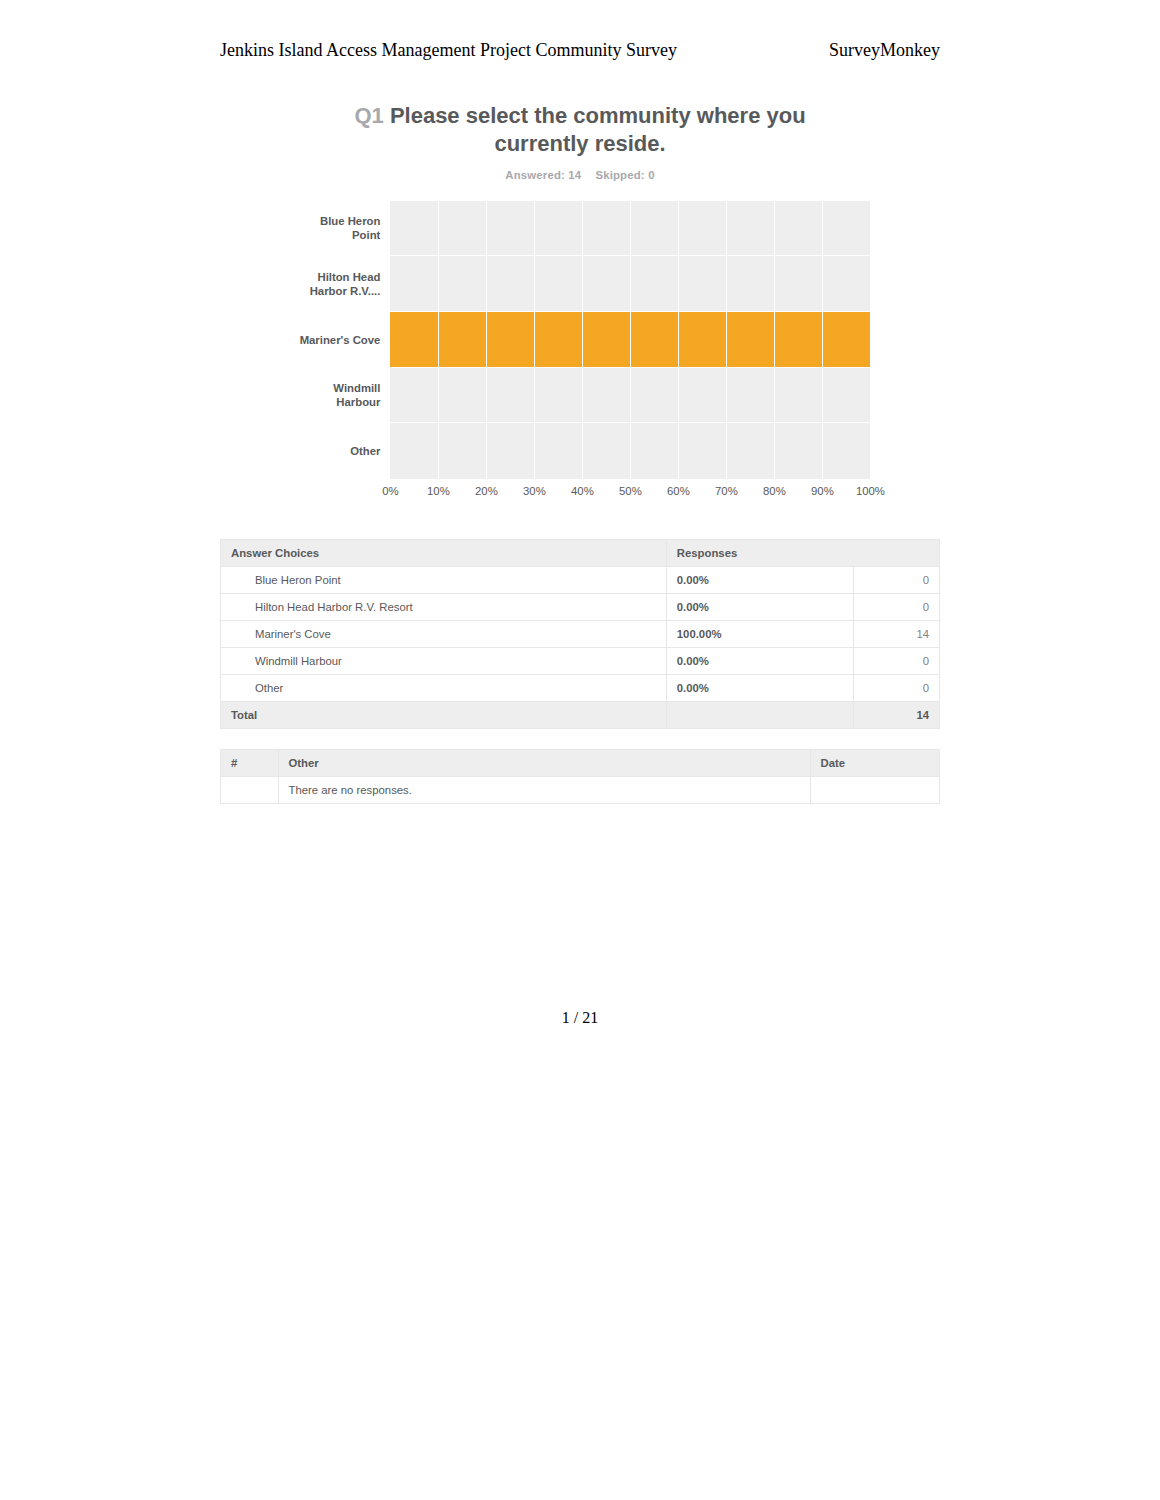Jenkins Island Access Management Project Community Survey SurveyMonkey
Q1 Please select the community where you currently reside.
Answered: 14 Skipped: 0
Blue Heron
Point
Hilton Head
Harbor R.V....
Mariner's Cove
Windmill
Harbour
Other
0% 10% 20% 30% 40% 50% 60% 70% 80% 90% 100%
| Answer Choices | Responses |
| --- | --- |
| Blue Heron Point | 0.00% | 0 |
| Hilton Head Harbor R.V. Resort | 0.00% | 0 |
| Mariner's Cove | 100.00% | 14 |
| Windmill Harbour | 0.00% | 0 |
| Other | 0.00% | 0 |
| Total | | 14 |
| # | Other | Date |
| --- | --- | --- |
| | There are no responses. | |
1 / 21